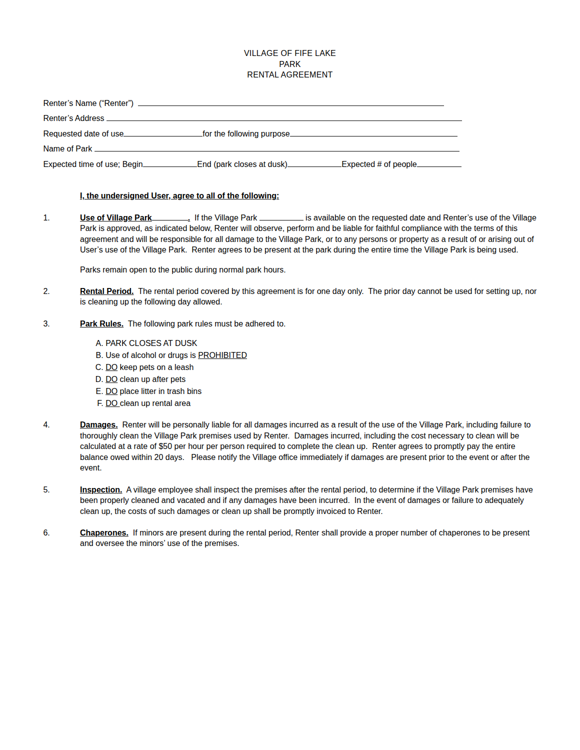VILLAGE OF FIFE LAKE
PARK
RENTAL AGREEMENT
Renter’s Name (“Renter”)
Renter’s Address
Requested date of use for the following purpose
Name of Park
Expected time of use; Begin End (park closes at dusk) Expected # of people
I, the undersigned User, agree to all of the following:
Use of Village Park . If the Village Park is available on the requested date and Renter’s use of the Village Park is approved, as indicated below, Renter will observe, perform and be liable for faithful compliance with the terms of this agreement and will be responsible for all damage to the Village Park, or to any persons or property as a result of or arising out of User’s use of the Village Park. Renter agrees to be present at the park during the entire time the Village Park is being used.
Parks remain open to the public during normal park hours.
Rental Period. The rental period covered by this agreement is for one day only. The prior day cannot be used for setting up, nor is cleaning up the following day allowed.
Park Rules. The following park rules must be adhered to.
PARK CLOSES AT DUSK
Use of alcohol or drugs is PROHIBITED
DO keep pets on a leash
DO clean up after pets
DO place litter in trash bins
DO clean up rental area
Damages. Renter will be personally liable for all damages incurred as a result of the use of the Village Park, including failure to thoroughly clean the Village Park premises used by Renter. Damages incurred, including the cost necessary to clean will be calculated at a rate of $50 per hour per person required to complete the clean up. Renter agrees to promptly pay the entire balance owed within 20 days. Please notify the Village office immediately if damages are present prior to the event or after the event.
Inspection. A village employee shall inspect the premises after the rental period, to determine if the Village Park premises have been properly cleaned and vacated and if any damages have been incurred. In the event of damages or failure to adequately clean up, the costs of such damages or clean up shall be promptly invoiced to Renter.
Chaperones. If minors are present during the rental period, Renter shall provide a proper number of chaperones to be present and oversee the minors’ use of the premises.